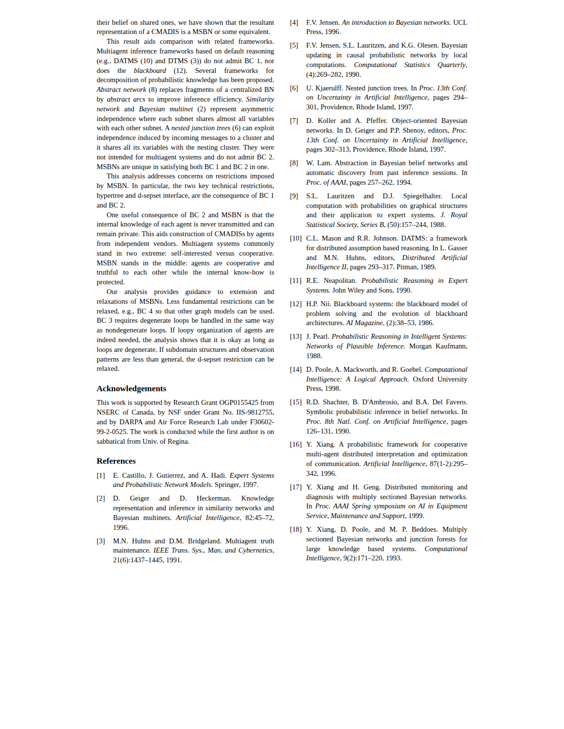their belief on shared ones, we have shown that the resultant representation of a CMADIS is a MSBN or some equivalent.
This result aids comparison with related frameworks. Multiagent inference frameworks based on default reasoning (e.g., DATMS (10) and DTMS (3)) do not admit BC 1, nor does the blackboard (12). Several frameworks for decomposition of probabilistic knowledge has been proposed. Abstract network (8) replaces fragments of a centralized BN by abstract arcs to improve inference efficiency. Similarity network and Bayesian multinet (2) represent asymmetric independence where each subnet shares almost all variables with each other subnet. A nested junction trees (6) can exploit independence induced by incoming messages to a cluster and it shares all its variables with the nesting cluster. They were not intended for multiagent systems and do not admit BC 2. MSBNs are unique in satisfying both BC 1 and BC 2 in one.
This analysis addresses concerns on restrictions imposed by MSBN. In particular, the two key technical restrictions, hypertree and d-sepset interface, are the consequence of BC 1 and BC 2.
One useful consequence of BC 2 and MSBN is that the internal knowledge of each agent is never transmitted and can remain private. This aids construction of CMADISs by agents from independent vendors. Multiagent systems commonly stand in two extreme: self-interested versus cooperative. MSBN stands in the middle: agents are cooperative and truthful to each other while the internal know-how is protected.
Our analysis provides guidance to extension and relaxations of MSBNs. Less fundamental restrictions can be relaxed, e.g., BC 4 so that other graph models can be used. BC 3 requires degenerate loops be handled in the same way as nondegenerate loops. If loopy organization of agents are indeed needed, the analysis shows that it is okay as long as loops are degenerate. If subdomain structures and observation patterns are less than general, the d-sepset restriction can be relaxed.
Acknowledgements
This work is supported by Research Grant OGP0155425 from NSERC of Canada, by NSF under Grant No. IIS-9812755, and by DARPA and Air Force Research Lab under F30602-99-2-0525. The work is conducted while the first author is on sabbatical from Univ. of Regina.
References
E. Castillo, J. Gutierrez, and A. Hadi. Expert Systems and Probabilistic Network Models. Springer, 1997.
D. Geiger and D. Heckerman. Knowledge representation and inference in similarity networks and Bayesian multinets. Artificial Intelligence, 82:45–72, 1996.
M.N. Huhns and D.M. Bridgeland. Multiagent truth maintenance. IEEE Trans. Sys., Man, and Cybernetics, 21(6):1437–1445, 1991.
F.V. Jensen. An introduction to Bayesian networks. UCL Press, 1996.
F.V. Jensen, S.L. Lauritzen, and K.G. Olesen. Bayesian updating in causal probabilistic networks by local computations. Computational Statistics Quarterly, (4):269–282, 1990.
U. Kjaerulff. Nested junction trees. In Proc. 13th Conf. on Uncertainty in Artificial Intelligence, pages 294–301, Providence, Rhode Island, 1997.
D. Koller and A. Pfeffer. Object-oriented Bayesian networks. In D. Geiger and P.P. Shenoy, editors, Proc. 13th Conf. on Uncertainty in Artificial Intelligence, pages 302–313, Providence, Rhode Island, 1997.
W. Lam. Abstraction in Bayesian belief networks and automatic discovery from past inference sessions. In Proc. of AAAI, pages 257–262, 1994.
S.L. Lauritzen and D.J. Spiegelhalter. Local computation with probabilities on graphical structures and their application to expert systems. J. Royal Statistical Society, Series B, (50):157–244, 1988.
C.L. Mason and R.R. Johnson. DATMS: a framework for distributed assumption based reasoning. In L. Gasser and M.N. Huhns, editors, Distributed Artificial Intelligence II, pages 293–317. Pitman, 1989.
R.E. Neapolitan. Probabilistic Reasoning in Expert Systems. John Wiley and Sons, 1990.
H.P. Nii. Blackboard systems: the blackboard model of problem solving and the evolution of blackboard architectures. AI Magazine, (2):38–53, 1986.
J. Pearl. Probabilistic Reasoning in Intelligent Systems: Networks of Plausible Inference. Morgan Kaufmann, 1988.
D. Poole, A. Mackworth, and R. Goebel. Computational Intelligence: A Logical Approach. Oxford University Press, 1998.
R.D. Shachter, B. D'Ambrosio, and B.A. Del Favero. Symbolic probabilistic inference in belief networks. In Proc. 8th Natl. Conf. on Artificial Intelligence, pages 126–131, 1990.
Y. Xiang. A probabilistic framework for cooperative multi-agent distributed interpretation and optimization of communication. Artificial Intelligence, 87(1-2):295–342, 1996.
Y. Xiang and H. Geng. Distributed monitoring and diagnosis with multiply sectioned Bayesian networks. In Proc. AAAI Spring symposium on AI in Equipment Service, Maintenance and Support, 1999.
Y. Xiang, D. Poole, and M. P. Beddoes. Multiply sectioned Bayesian networks and junction forests for large knowledge based systems. Computational Intelligence, 9(2):171–220, 1993.